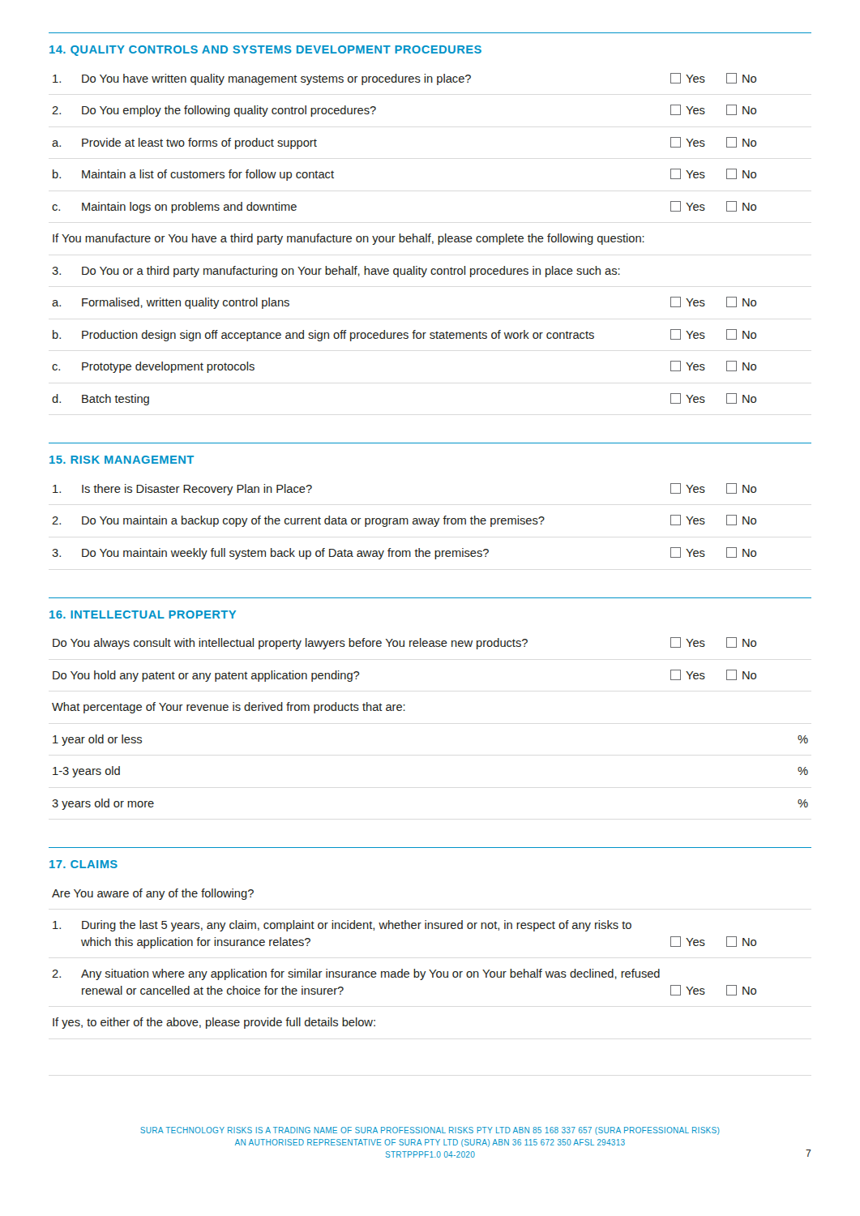14. Quality Controls and Systems Development Procedures
| 1. | Do You have written quality management systems or procedures in place? | Yes No |
| 2. | Do You employ the following quality control procedures? | Yes No |
| a. | Provide at least two forms of product support | Yes No |
| b. | Maintain a list of customers for follow up contact | Yes No |
| c. | Maintain logs on problems and downtime | Yes No |
| If You manufacture or You have a third party manufacture on your behalf, please complete the following question: |
| 3. | Do You or a third party manufacturing on Your behalf, have quality control procedures in place such as: | |
| a. | Formalised, written quality control plans | Yes No |
| b. | Production design sign off acceptance and sign off procedures for statements of work or contracts | Yes No |
| c. | Prototype development protocols | Yes No |
| d. | Batch testing | Yes No |
15. Risk Management
| 1. | Is there is Disaster Recovery Plan in Place? | Yes No |
| 2. | Do You maintain a backup copy of the current data or program away from the premises? | Yes No |
| 3. | Do You maintain weekly full system back up of Data away from the premises? | Yes No |
16. Intellectual Property
| Do You always consult with intellectual property lawyers before You release new products? | Yes No |
| Do You hold any patent or any patent application pending? | Yes No |
| What percentage of Your revenue is derived from products that are: |
| 1 year old or less | % |
| 1-3 years old | % |
| 3 years old or more | % |
17. Claims
| Are You aware of any of the following? |
| 1. | During the last 5 years, any claim, complaint or incident, whether insured or not, in respect of any risks to which this application for insurance relates? | Yes No |
| 2. | Any situation where any application for similar insurance made by You or on Your behalf was declined, refused renewal or cancelled at the choice for the insurer? | Yes No |
| If yes, to either of the above, please provide full details below: |
SURA TECHNOLOGY RISKS IS A TRADING NAME OF SURA PROFESSIONAL RISKS PTY LTD ABN 85 168 337 657 (SURA PROFESSIONAL RISKS)
AN AUTHORISED REPRESENTATIVE OF SURA PTY LTD (SURA) ABN 36 115 672 350 AFSL 294313
STRTPPPF1.0 04-2020 7